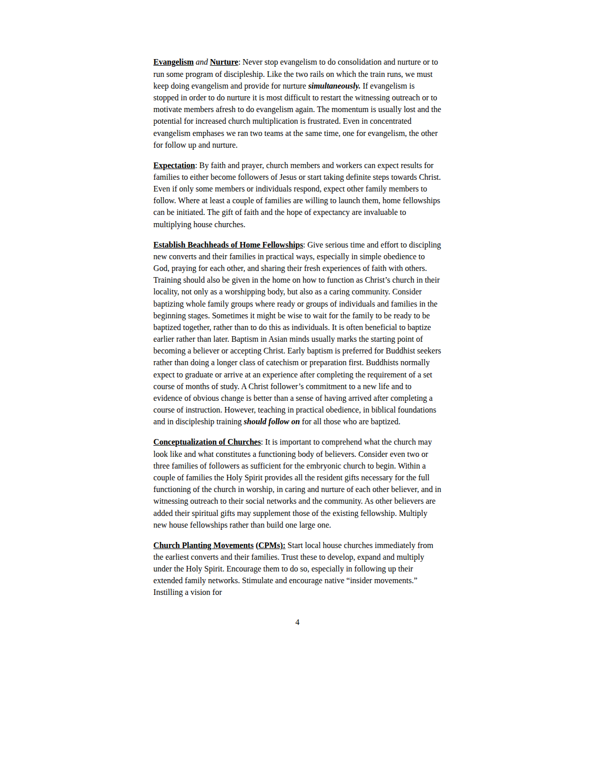Evangelism and Nurture: Never stop evangelism to do consolidation and nurture or to run some program of discipleship. Like the two rails on which the train runs, we must keep doing evangelism and provide for nurture simultaneously. If evangelism is stopped in order to do nurture it is most difficult to restart the witnessing outreach or to motivate members afresh to do evangelism again. The momentum is usually lost and the potential for increased church multiplication is frustrated. Even in concentrated evangelism emphases we ran two teams at the same time, one for evangelism, the other for follow up and nurture.
Expectation: By faith and prayer, church members and workers can expect results for families to either become followers of Jesus or start taking definite steps towards Christ. Even if only some members or individuals respond, expect other family members to follow. Where at least a couple of families are willing to launch them, home fellowships can be initiated. The gift of faith and the hope of expectancy are invaluable to multiplying house churches.
Establish Beachheads of Home Fellowships: Give serious time and effort to discipling new converts and their families in practical ways, especially in simple obedience to God, praying for each other, and sharing their fresh experiences of faith with others. Training should also be given in the home on how to function as Christ’s church in their locality, not only as a worshipping body, but also as a caring community. Consider baptizing whole family groups where ready or groups of individuals and families in the beginning stages. Sometimes it might be wise to wait for the family to be ready to be baptized together, rather than to do this as individuals. It is often beneficial to baptize earlier rather than later. Baptism in Asian minds usually marks the starting point of becoming a believer or accepting Christ. Early baptism is preferred for Buddhist seekers rather than doing a longer class of catechism or preparation first. Buddhists normally expect to graduate or arrive at an experience after completing the requirement of a set course of months of study. A Christ follower’s commitment to a new life and to evidence of obvious change is better than a sense of having arrived after completing a course of instruction. However, teaching in practical obedience, in biblical foundations and in discipleship training should follow on for all those who are baptized.
Conceptualization of Churches: It is important to comprehend what the church may look like and what constitutes a functioning body of believers. Consider even two or three families of followers as sufficient for the embryonic church to begin. Within a couple of families the Holy Spirit provides all the resident gifts necessary for the full functioning of the church in worship, in caring and nurture of each other believer, and in witnessing outreach to their social networks and the community. As other believers are added their spiritual gifts may supplement those of the existing fellowship. Multiply new house fellowships rather than build one large one.
Church Planting Movements (CPMs): Start local house churches immediately from the earliest converts and their families. Trust these to develop, expand and multiply under the Holy Spirit. Encourage them to do so, especially in following up their extended family networks. Stimulate and encourage native “insider movements.” Instilling a vision for
4